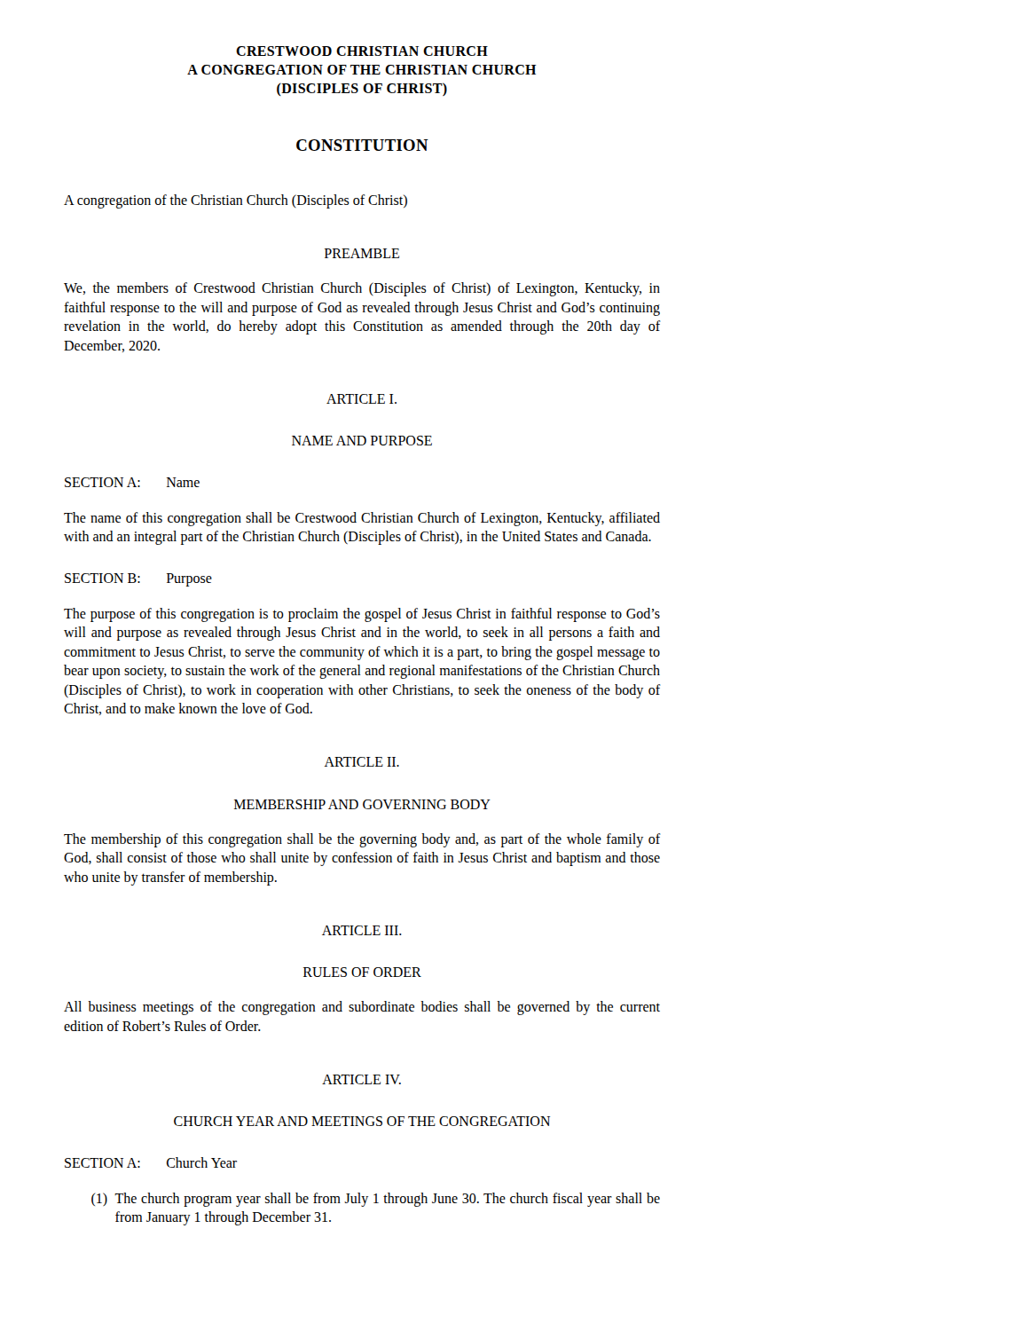CRESTWOOD CHRISTIAN CHURCH
A CONGREGATION OF THE CHRISTIAN CHURCH
(DISCIPLES OF CHRIST)
CONSTITUTION
A congregation of the Christian Church (Disciples of Christ)
PREAMBLE
We, the members of Crestwood Christian Church (Disciples of Christ) of Lexington, Kentucky, in faithful response to the will and purpose of God as revealed through Jesus Christ and God’s continuing revelation in the world, do hereby adopt this Constitution as amended through the 20th day of December, 2020.
ARTICLE I.
NAME AND PURPOSE
SECTION A: Name
The name of this congregation shall be Crestwood Christian Church of Lexington, Kentucky, affiliated with and an integral part of the Christian Church (Disciples of Christ), in the United States and Canada.
SECTION B: Purpose
The purpose of this congregation is to proclaim the gospel of Jesus Christ in faithful response to God’s will and purpose as revealed through Jesus Christ and in the world, to seek in all persons a faith and commitment to Jesus Christ, to serve the community of which it is a part, to bring the gospel message to bear upon society, to sustain the work of the general and regional manifestations of the Christian Church (Disciples of Christ), to work in cooperation with other Christians, to seek the oneness of the body of Christ, and to make known the love of God.
ARTICLE II.
MEMBERSHIP AND GOVERNING BODY
The membership of this congregation shall be the governing body and, as part of the whole family of God, shall consist of those who shall unite by confession of faith in Jesus Christ and baptism and those who unite by transfer of membership.
ARTICLE III.
RULES OF ORDER
All business meetings of the congregation and subordinate bodies shall be governed by the current edition of Robert’s Rules of Order.
ARTICLE IV.
CHURCH YEAR AND MEETINGS OF THE CONGREGATION
SECTION A: Church Year
The church program year shall be from July 1 through June 30. The church fiscal year shall be from January 1 through December 31.